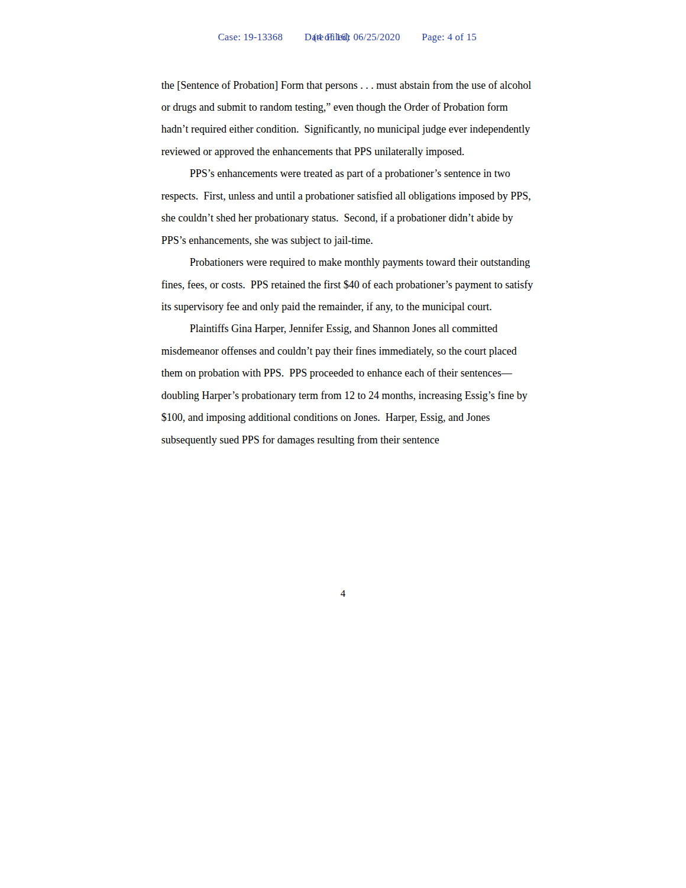Case: 19-13368 Date Filed: 06/25/2020(4 of 16) Page: 4 of 15
the [Sentence of Probation] Form that persons . . . must abstain from the use of alcohol or drugs and submit to random testing,” even though the Order of Probation form hadn’t required either condition. Significantly, no municipal judge ever independently reviewed or approved the enhancements that PPS unilaterally imposed.
PPS’s enhancements were treated as part of a probationer’s sentence in two respects. First, unless and until a probationer satisfied all obligations imposed by PPS, she couldn’t shed her probationary status. Second, if a probationer didn’t abide by PPS’s enhancements, she was subject to jail-time.
Probationers were required to make monthly payments toward their outstanding fines, fees, or costs. PPS retained the first $40 of each probationer’s payment to satisfy its supervisory fee and only paid the remainder, if any, to the municipal court.
Plaintiffs Gina Harper, Jennifer Essig, and Shannon Jones all committed misdemeanor offenses and couldn’t pay their fines immediately, so the court placed them on probation with PPS. PPS proceeded to enhance each of their sentences—doubling Harper’s probationary term from 12 to 24 months, increasing Essig’s fine by $100, and imposing additional conditions on Jones. Harper, Essig, and Jones subsequently sued PPS for damages resulting from their sentence
4